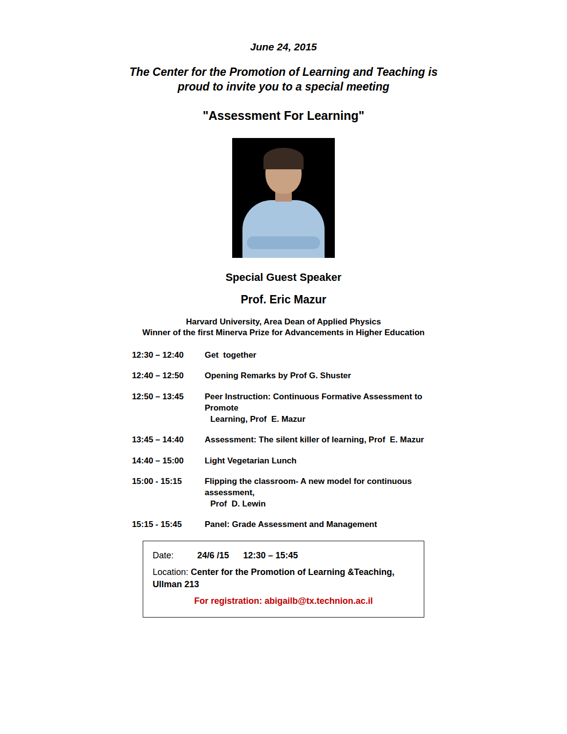June 24, 2015
The Center for the Promotion of Learning and Teaching is proud to invite you to a special meeting
"Assessment For Learning"
Special Guest Speaker
Prof. Eric Mazur
Harvard University, Area Dean of Applied Physics
Winner of the first Minerva Prize for Advancements in Higher Education
12:30 – 12:40
Get together
12:40 – 12:50
Opening Remarks by Prof G. Shuster
12:50 – 13:45
Peer Instruction: Continuous Formative Assessment to Promote Learning, Prof E. Mazur
13:45 – 14:40
Assessment: The silent killer of learning, Prof E. Mazur
14:40 – 15:00
Light Vegetarian Lunch
15:00 - 15:15
Flipping the classroom- A new model for continuous assessment, Prof D. Lewin
15:15 - 15:45
Panel: Grade Assessment and Management
Date: 24/6 /15 12:30 – 15:45
Location: Center for the Promotion of Learning &Teaching, Ullman 213
For registration: abigailb@tx.technion.ac.il